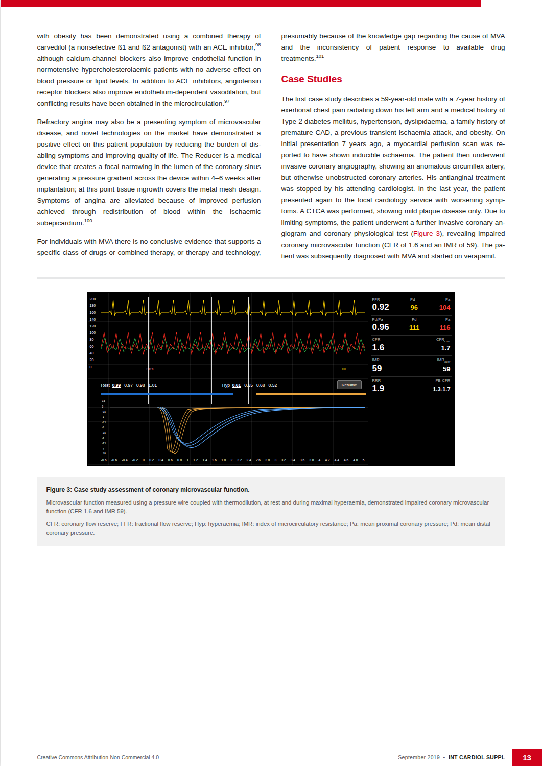with obesity has been demonstrated using a combined therapy of carvedilol (a nonselective ß1 and ß2 antagonist) with an ACE inhibitor,98 although calcium-channel blockers also improve endothelial function in normotensive hypercholesterolaemic patients with no adverse effect on blood pressure or lipid levels. In addition to ACE inhibitors, angiotensin receptor blockers also improve endothelium-dependent vasodilation, but conflicting results have been obtained in the microcirculation.97
Refractory angina may also be a presenting symptom of microvascular disease, and novel technologies on the market have demonstrated a positive effect on this patient population by reducing the burden of disabling symptoms and improving quality of life. The Reducer is a medical device that creates a focal narrowing in the lumen of the coronary sinus generating a pressure gradient across the device within 4–6 weeks after implantation; at this point tissue ingrowth covers the metal mesh design. Symptoms of angina are alleviated because of improved perfusion achieved through redistribution of blood within the ischaemic subepicardium.100
For individuals with MVA there is no conclusive evidence that supports a specific class of drugs or combined therapy, or therapy and technology, presumably because of the knowledge gap regarding the cause of MVA and the inconsistency of patient response to available drug treatments.101
Case Studies
The first case study describes a 59-year-old male with a 7-year history of exertional chest pain radiating down his left arm and a medical history of Type 2 diabetes mellitus, hypertension, dyslipidaemia, a family history of premature CAD, a previous transient ischaemia attack, and obesity. On initial presentation 7 years ago, a myocardial perfusion scan was reported to have shown inducible ischaemia. The patient then underwent invasive coronary angiography, showing an anomalous circumflex artery, but otherwise unobstructed coronary arteries. His antianginal treatment was stopped by his attending cardiologist. In the last year, the patient presented again to the local cardiology service with worsening symptoms. A CTCA was performed, showing mild plaque disease only. Due to limiting symptoms, the patient underwent a further invasive coronary angiogram and coronary physiological test (Figure 3), revealing impaired coronary microvascular function (CFR of 1.6 and an IMR of 59). The patient was subsequently diagnosed with MVA and started on verapamil.
200
180
160
140
120
100
80
60
40
20
0
Pd/Pa HR
Rest 0.99 0.97 0.98 1.01 Hyp 0.61 0.65 0.68 0.52
Resume
0.5 0 -0.5 -1 -1.5 -2 -2.5 -3 -3.5 -4 -4.5
-0.6-0.6-0.4-0.200.20.40.60.811.21.41.61.822.22.42.62.833.23.43.63.844.24.44.64.85
FFR Pd Pa
0.92 96 104
Pd/Pa Pd Pa
0.96 111 116
CFR CFRcorr
1.6 1.7
IMR IMRcorr
59 59
RRR PB-CFR
1.9 1.3-1.7
Figure 3: Case study assessment of coronary microvascular function.
Microvascular function measured using a pressure wire coupled with thermodilution, at rest and during maximal hyperaemia, demonstrated impaired coronary microvascular function (CFR 1.6 and IMR 59).
CFR: coronary flow reserve; FFR: fractional flow reserve; Hyp: hyperaemia; IMR: index of microcirculatory resistance; Pa: mean proximal coronary pressure; Pd: mean distal coronary pressure.
Creative Commons Attribution-Non Commercial 4.0
September 2019 • INT CARDIOL SUPPL
13